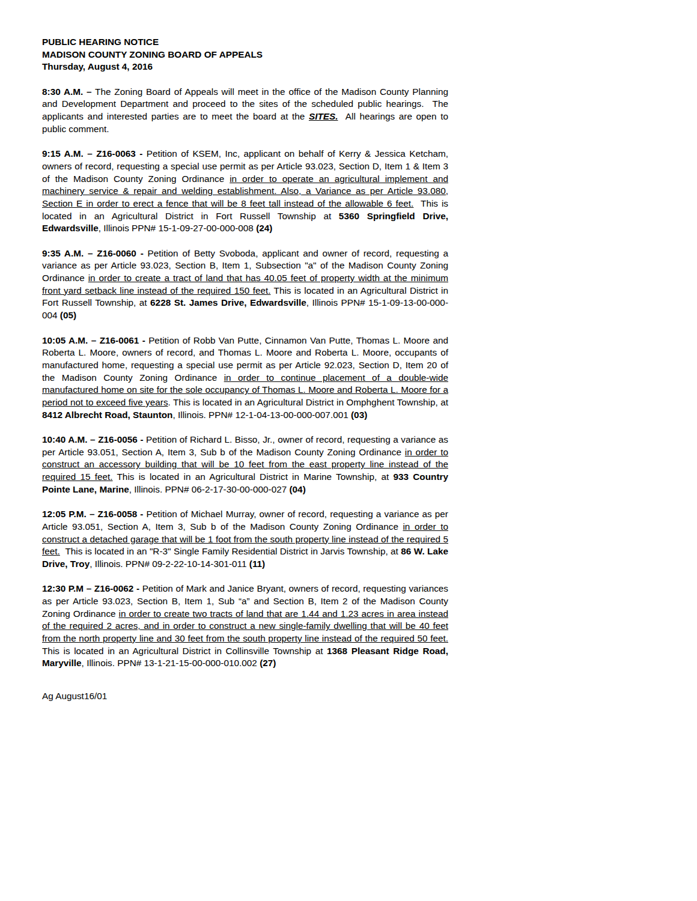PUBLIC HEARING NOTICE
MADISON COUNTY ZONING BOARD OF APPEALS
Thursday, August 4, 2016
8:30 A.M. – The Zoning Board of Appeals will meet in the office of the Madison County Planning and Development Department and proceed to the sites of the scheduled public hearings. The applicants and interested parties are to meet the board at the SITES. All hearings are open to public comment.
9:15 A.M. – Z16-0063 - Petition of KSEM, Inc, applicant on behalf of Kerry & Jessica Ketcham, owners of record, requesting a special use permit as per Article 93.023, Section D, Item 1 & Item 3 of the Madison County Zoning Ordinance in order to operate an agricultural implement and machinery service & repair and welding establishment. Also, a Variance as per Article 93.080, Section E in order to erect a fence that will be 8 feet tall instead of the allowable 6 feet. This is located in an Agricultural District in Fort Russell Township at 5360 Springfield Drive, Edwardsville, Illinois PPN# 15-1-09-27-00-000-008 (24)
9:35 A.M. – Z16-0060 - Petition of Betty Svoboda, applicant and owner of record, requesting a variance as per Article 93.023, Section B, Item 1, Subsection "a" of the Madison County Zoning Ordinance in order to create a tract of land that has 40.05 feet of property width at the minimum front yard setback line instead of the required 150 feet. This is located in an Agricultural District in Fort Russell Township, at 6228 St. James Drive, Edwardsville, Illinois PPN# 15-1-09-13-00-000-004 (05)
10:05 A.M. – Z16-0061 - Petition of Robb Van Putte, Cinnamon Van Putte, Thomas L. Moore and Roberta L. Moore, owners of record, and Thomas L. Moore and Roberta L. Moore, occupants of manufactured home, requesting a special use permit as per Article 92.023, Section D, Item 20 of the Madison County Zoning Ordinance in order to continue placement of a double-wide manufactured home on site for the sole occupancy of Thomas L. Moore and Roberta L. Moore for a period not to exceed five years. This is located in an Agricultural District in Omphghent Township, at 8412 Albrecht Road, Staunton, Illinois. PPN# 12-1-04-13-00-000-007.001 (03)
10:40 A.M. – Z16-0056 - Petition of Richard L. Bisso, Jr., owner of record, requesting a variance as per Article 93.051, Section A, Item 3, Sub b of the Madison County Zoning Ordinance in order to construct an accessory building that will be 10 feet from the east property line instead of the required 15 feet. This is located in an Agricultural District in Marine Township, at 933 Country Pointe Lane, Marine, Illinois. PPN# 06-2-17-30-00-000-027 (04)
12:05 P.M. – Z16-0058 - Petition of Michael Murray, owner of record, requesting a variance as per Article 93.051, Section A, Item 3, Sub b of the Madison County Zoning Ordinance in order to construct a detached garage that will be 1 foot from the south property line instead of the required 5 feet. This is located in an "R-3" Single Family Residential District in Jarvis Township, at 86 W. Lake Drive, Troy, Illinois. PPN# 09-2-22-10-14-301-011 (11)
12:30 P.M – Z16-0062 - Petition of Mark and Janice Bryant, owners of record, requesting variances as per Article 93.023, Section B, Item 1, Sub “a” and Section B, Item 2 of the Madison County Zoning Ordinance in order to create two tracts of land that are 1.44 and 1.23 acres in area instead of the required 2 acres, and in order to construct a new single-family dwelling that will be 40 feet from the north property line and 30 feet from the south property line instead of the required 50 feet. This is located in an Agricultural District in Collinsville Township at 1368 Pleasant Ridge Road, Maryville, Illinois. PPN# 13-1-21-15-00-000-010.002 (27)
Ag August16/01